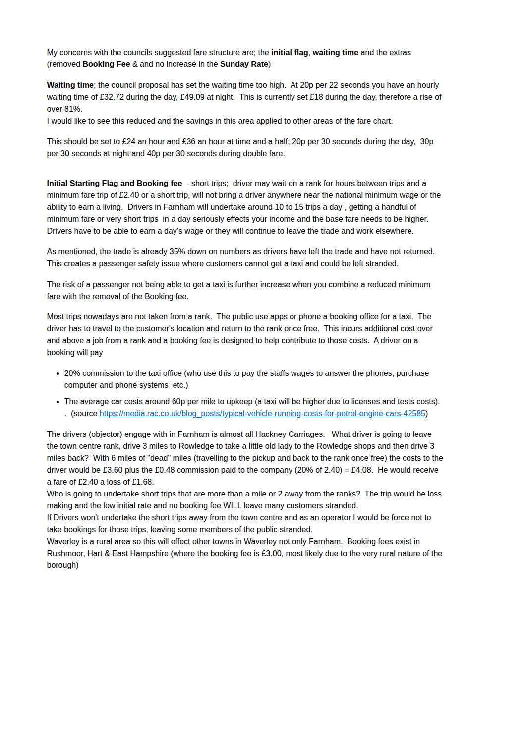My concerns with the councils suggested fare structure are; the initial flag, waiting time and the extras (removed Booking Fee & and no increase in the Sunday Rate)
Waiting time; the council proposal has set the waiting time too high. At 20p per 22 seconds you have an hourly waiting time of £32.72 during the day, £49.09 at night. This is currently set £18 during the day, therefore a rise of over 81%.
I would like to see this reduced and the savings in this area applied to other areas of the fare chart.
This should be set to £24 an hour and £36 an hour at time and a half; 20p per 30 seconds during the day, 30p per 30 seconds at night and 40p per 30 seconds during double fare.
Initial Starting Flag and Booking fee - short trips; driver may wait on a rank for hours between trips and a minimum fare trip of £2.40 or a short trip, will not bring a driver anywhere near the national minimum wage or the ability to earn a living. Drivers in Farnham will undertake around 10 to 15 trips a day , getting a handful of minimum fare or very short trips in a day seriously effects your income and the base fare needs to be higher. Drivers have to be able to earn a day's wage or they will continue to leave the trade and work elsewhere.
As mentioned, the trade is already 35% down on numbers as drivers have left the trade and have not returned. This creates a passenger safety issue where customers cannot get a taxi and could be left stranded.
The risk of a passenger not being able to get a taxi is further increase when you combine a reduced minimum fare with the removal of the Booking fee.
Most trips nowadays are not taken from a rank. The public use apps or phone a booking office for a taxi. The driver has to travel to the customer's location and return to the rank once free. This incurs additional cost over and above a job from a rank and a booking fee is designed to help contribute to those costs. A driver on a booking will pay
20% commission to the taxi office (who use this to pay the staffs wages to answer the phones, purchase computer and phone systems etc.)
The average car costs around 60p per mile to upkeep (a taxi will be higher due to licenses and tests costs). . (source https://media.rac.co.uk/blog_posts/typical-vehicle-running-costs-for-petrol-engine-cars-42585)
The drivers (objector) engage with in Farnham is almost all Hackney Carriages. What driver is going to leave the town centre rank, drive 3 miles to Rowledge to take a little old lady to the Rowledge shops and then drive 3 miles back? With 6 miles of "dead" miles (travelling to the pickup and back to the rank once free) the costs to the driver would be £3.60 plus the £0.48 commission paid to the company (20% of 2.40) = £4.08. He would receive a fare of £2.40 a loss of £1.68.
Who is going to undertake short trips that are more than a mile or 2 away from the ranks? The trip would be loss making and the low initial rate and no booking fee WILL leave many customers stranded.
If Drivers won't undertake the short trips away from the town centre and as an operator I would be force not to take bookings for those trips, leaving some members of the public stranded.
Waverley is a rural area so this will effect other towns in Waverley not only Farnham. Booking fees exist in Rushmoor, Hart & East Hampshire (where the booking fee is £3.00, most likely due to the very rural nature of the borough)